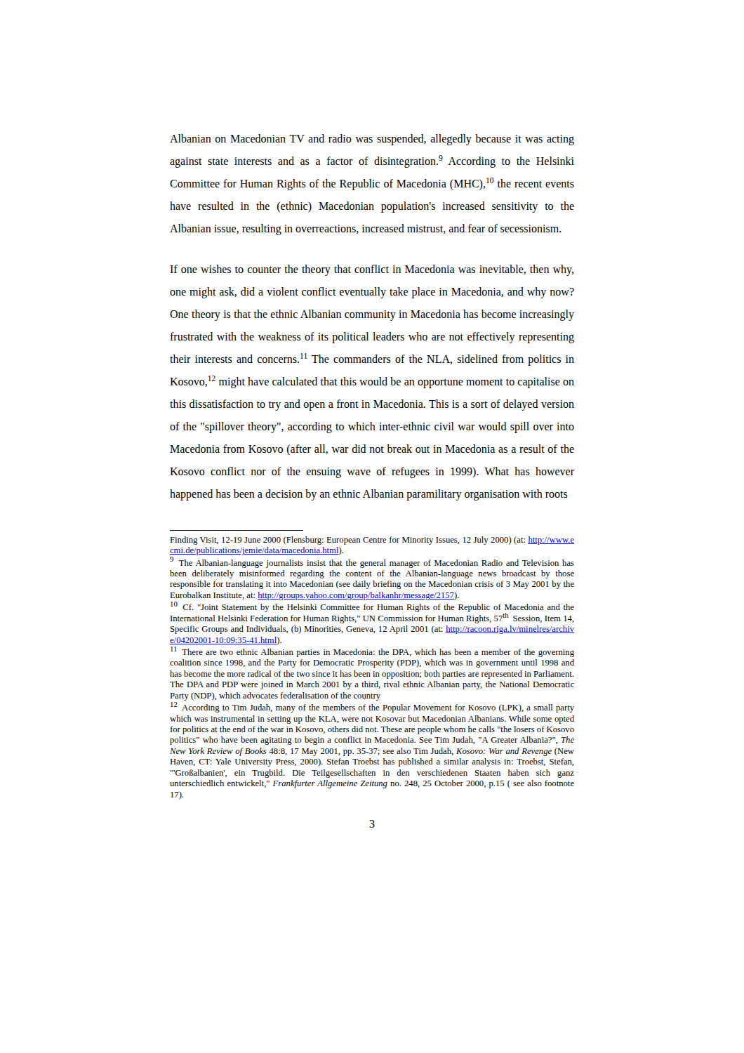Albanian on Macedonian TV and radio was suspended, allegedly because it was acting against state interests and as a factor of disintegration.9 According to the Helsinki Committee for Human Rights of the Republic of Macedonia (MHC),10 the recent events have resulted in the (ethnic) Macedonian population's increased sensitivity to the Albanian issue, resulting in overreactions, increased mistrust, and fear of secessionism.
If one wishes to counter the theory that conflict in Macedonia was inevitable, then why, one might ask, did a violent conflict eventually take place in Macedonia, and why now? One theory is that the ethnic Albanian community in Macedonia has become increasingly frustrated with the weakness of its political leaders who are not effectively representing their interests and concerns.11 The commanders of the NLA, sidelined from politics in Kosovo,12 might have calculated that this would be an opportune moment to capitalise on this dissatisfaction to try and open a front in Macedonia. This is a sort of delayed version of the "spillover theory", according to which inter-ethnic civil war would spill over into Macedonia from Kosovo (after all, war did not break out in Macedonia as a result of the Kosovo conflict nor of the ensuing wave of refugees in 1999). What has however happened has been a decision by an ethnic Albanian paramilitary organisation with roots
Finding Visit, 12-19 June 2000 (Flensburg: European Centre for Minority Issues, 12 July 2000) (at: http://www.ecmi.de/publications/jemie/data/macedonia.html).
9 The Albanian-language journalists insist that the general manager of Macedonian Radio and Television has been deliberately misinformed regarding the content of the Albanian-language news broadcast by those responsible for translating it into Macedonian (see daily briefing on the Macedonian crisis of 3 May 2001 by the Eurobalkan Institute, at: http://groups.yahoo.com/group/balkanhr/message/2157).
10 Cf. "Joint Statement by the Helsinki Committee for Human Rights of the Republic of Macedonia and the International Helsinki Federation for Human Rights," UN Commission for Human Rights, 57th Session, Item 14, Specific Groups and Individuals, (b) Minorities, Geneva, 12 April 2001 (at: http://racoon.riga.lv/minelres/archive/04202001-10:09:35-41.html).
11 There are two ethnic Albanian parties in Macedonia: the DPA, which has been a member of the governing coalition since 1998, and the Party for Democratic Prosperity (PDP), which was in government until 1998 and has become the more radical of the two since it has been in opposition; both parties are represented in Parliament. The DPA and PDP were joined in March 2001 by a third, rival ethnic Albanian party, the National Democratic Party (NDP), which advocates federalisation of the country
12 According to Tim Judah, many of the members of the Popular Movement for Kosovo (LPK), a small party which was instrumental in setting up the KLA, were not Kosovar but Macedonian Albanians. While some opted for politics at the end of the war in Kosovo, others did not. These are people whom he calls "the losers of Kosovo politics" who have been agitating to begin a conflict in Macedonia. See Tim Judah, "A Greater Albania?", The New York Review of Books 48:8, 17 May 2001, pp. 35-37; see also Tim Judah, Kosovo: War and Revenge (New Haven, CT: Yale University Press, 2000). Stefan Troebst has published a similar analysis in: Troebst, Stefan, "'Großalbanien', ein Trugbild. Die Teilgesellschaften in den verschiedenen Staaten haben sich ganz unterschiedlich entwickelt," Frankfurter Allgemeine Zeitung no. 248, 25 October 2000, p.15 ( see also footnote 17).
3